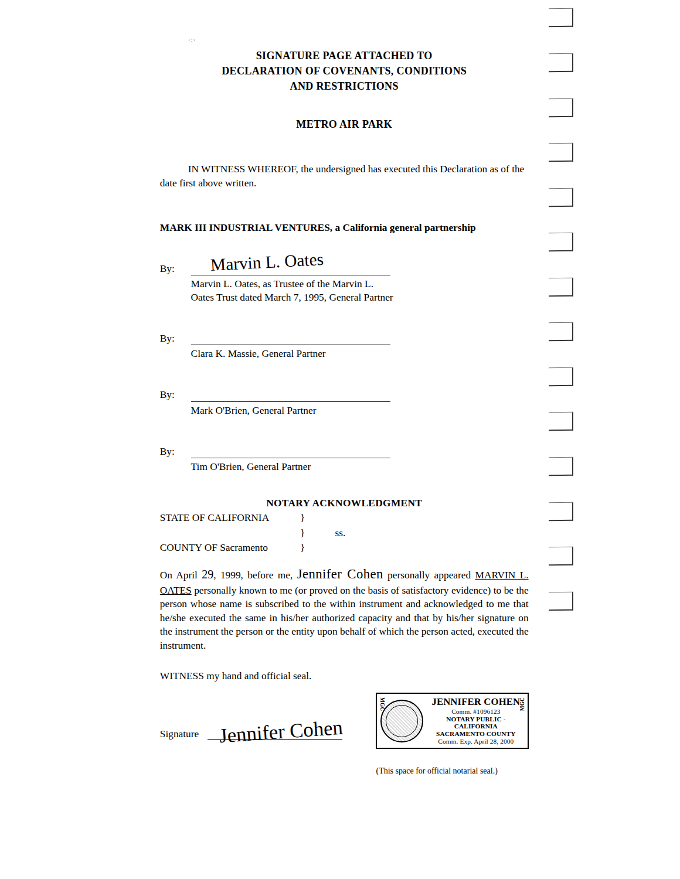·:·
Signature Page Attached to
Declaration of Covenants, Conditions
and Restrictions
Metro Air Park
IN WITNESS WHEREOF, the undersigned has executed this Declaration as of the date first above written.
MARK III INDUSTRIAL VENTURES, a California general partnership
By: Marvin L. Oates
Marvin L. Oates, as Trustee of the Marvin L.
Oates Trust dated March 7, 1995, General Partner
By:
Clara K. Massie, General Partner
By:
Mark O'Brien, General Partner
By:
Tim O'Brien, General Partner
NOTARY ACKNOWLEDGMENT
| STATE OF CALIFORNIA | } | |
| | } | ss. |
| COUNTY OF Sacramento | } | |
On April 29, 1999, before me, Jennifer Cohen personally appeared MARVIN L. OATES personally known to me (or proved on the basis of satisfactory evidence) to be the person whose name is subscribed to the within instrument and acknowledged to me that he/she executed the same in his/her authorized capacity and that by his/her signature on the instrument the person or the entity upon behalf of which the person acted, executed the instrument.
WITNESS my hand and official seal.
Signature Jennifer Cohen
MGC MGC
JENNIFER COHEN
Comm. #1096123
NOTARY PUBLIC - CALIFORNIA
SACRAMENTO COUNTY
Comm. Exp. April 28, 2000
(This space for official notarial seal.)